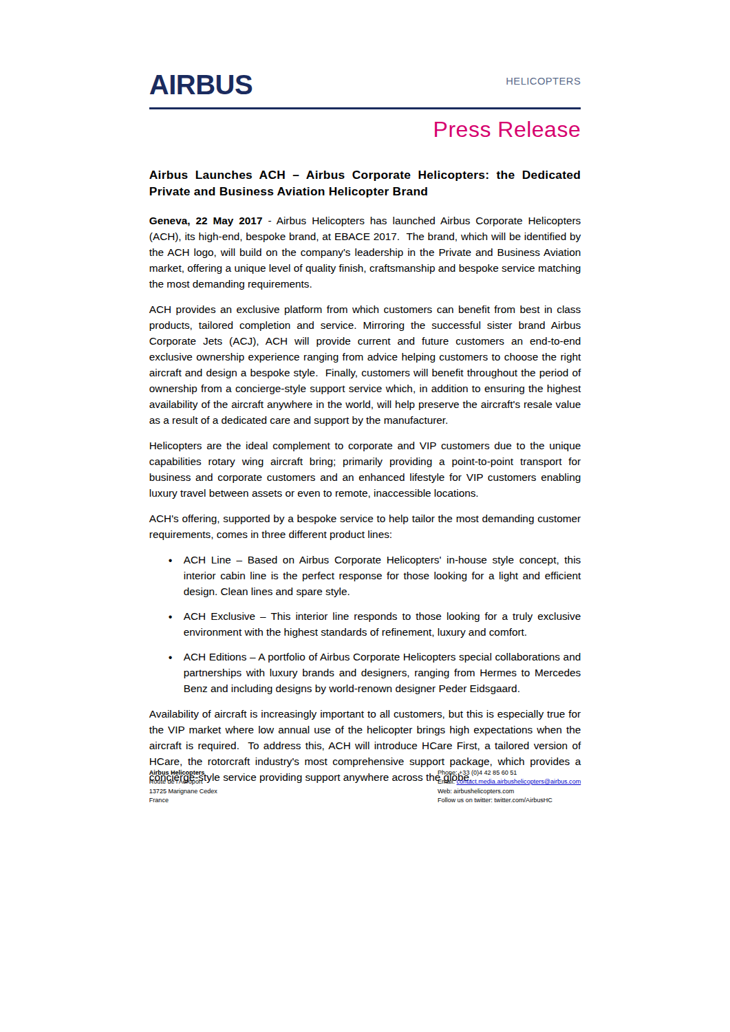AIRBUS
HELICOPTERS
Press Release
Airbus Launches ACH – Airbus Corporate Helicopters: the Dedicated Private and Business Aviation Helicopter Brand
Geneva, 22 May 2017 - Airbus Helicopters has launched Airbus Corporate Helicopters (ACH), its high-end, bespoke brand, at EBACE 2017. The brand, which will be identified by the ACH logo, will build on the company's leadership in the Private and Business Aviation market, offering a unique level of quality finish, craftsmanship and bespoke service matching the most demanding requirements.
ACH provides an exclusive platform from which customers can benefit from best in class products, tailored completion and service. Mirroring the successful sister brand Airbus Corporate Jets (ACJ), ACH will provide current and future customers an end-to-end exclusive ownership experience ranging from advice helping customers to choose the right aircraft and design a bespoke style. Finally, customers will benefit throughout the period of ownership from a concierge-style support service which, in addition to ensuring the highest availability of the aircraft anywhere in the world, will help preserve the aircraft's resale value as a result of a dedicated care and support by the manufacturer.
Helicopters are the ideal complement to corporate and VIP customers due to the unique capabilities rotary wing aircraft bring; primarily providing a point-to-point transport for business and corporate customers and an enhanced lifestyle for VIP customers enabling luxury travel between assets or even to remote, inaccessible locations.
ACH's offering, supported by a bespoke service to help tailor the most demanding customer requirements, comes in three different product lines:
ACH Line – Based on Airbus Corporate Helicopters' in-house style concept, this interior cabin line is the perfect response for those looking for a light and efficient design. Clean lines and spare style.
ACH Exclusive – This interior line responds to those looking for a truly exclusive environment with the highest standards of refinement, luxury and comfort.
ACH Editions – A portfolio of Airbus Corporate Helicopters special collaborations and partnerships with luxury brands and designers, ranging from Hermes to Mercedes Benz and including designs by world-renown designer Peder Eidsgaard.
Availability of aircraft is increasingly important to all customers, but this is especially true for the VIP market where low annual use of the helicopter brings high expectations when the aircraft is required. To address this, ACH will introduce HCare First, a tailored version of HCare, the rotorcraft industry's most comprehensive support package, which provides a concierge-style service providing support anywhere across the globe.
Airbus Helicopters
Route de l'Aéroport
13725 Marignane Cedex
France
Phone: +33 (0)4 42 85 60 51
Email: contact.media.airbushelicopters@airbus.com
Web: airbushelicopters.com
Follow us on twitter: twitter.com/AirbusHC